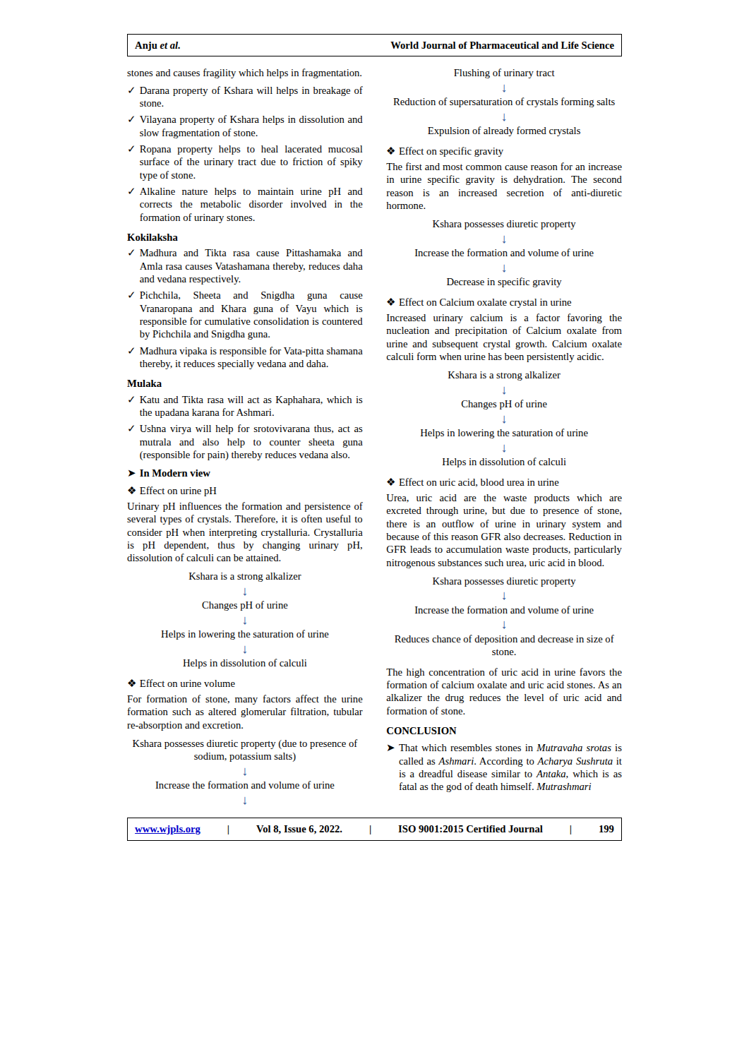Anju et al.
World Journal of Pharmaceutical and Life Science
stones and causes fragility which helps in fragmentation.
Darana property of Kshara will helps in breakage of stone.
Vilayana property of Kshara helps in dissolution and slow fragmentation of stone.
Ropana property helps to heal lacerated mucosal surface of the urinary tract due to friction of spiky type of stone.
Alkaline nature helps to maintain urine pH and corrects the metabolic disorder involved in the formation of urinary stones.
Kokilaksha
Madhura and Tikta rasa cause Pittashamaka and Amla rasa causes Vatashamana thereby, reduces daha and vedana respectively.
Pichchila, Sheeta and Snigdha guna cause Vranaropana and Khara guna of Vayu which is responsible for cumulative consolidation is countered by Pichchila and Snigdha guna.
Madhura vipaka is responsible for Vata-pitta shamana thereby, it reduces specially vedana and daha.
Mulaka
Katu and Tikta rasa will act as Kaphahara, which is the upadana karana for Ashmari.
Ushna virya will help for srotovivarana thus, act as mutrala and also help to counter sheeta guna (responsible for pain) thereby reduces vedana also.
In Modern view
Effect on urine pH
Urinary pH influences the formation and persistence of several types of crystals. Therefore, it is often useful to consider pH when interpreting crystalluria. Crystalluria is pH dependent, thus by changing urinary pH, dissolution of calculi can be attained.
Kshara is a strong alkalizer
↓
Changes pH of urine
↓
Helps in lowering the saturation of urine
↓
Helps in dissolution of calculi
Effect on urine volume
For formation of stone, many factors affect the urine formation such as altered glomerular filtration, tubular re-absorption and excretion.
Kshara possesses diuretic property (due to presence of sodium, potassium salts)
↓
Increase the formation and volume of urine
↓
Flushing of urinary tract
↓
Reduction of supersaturation of crystals forming salts
↓
Expulsion of already formed crystals
Effect on specific gravity
The first and most common cause reason for an increase in urine specific gravity is dehydration. The second reason is an increased secretion of anti-diuretic hormone.
Kshara possesses diuretic property
↓
Increase the formation and volume of urine
↓
Decrease in specific gravity
Effect on Calcium oxalate crystal in urine
Increased urinary calcium is a factor favoring the nucleation and precipitation of Calcium oxalate from urine and subsequent crystal growth. Calcium oxalate calculi form when urine has been persistently acidic.
Kshara is a strong alkalizer
↓
Changes pH of urine
↓
Helps in lowering the saturation of urine
↓
Helps in dissolution of calculi
Effect on uric acid, blood urea in urine
Urea, uric acid are the waste products which are excreted through urine, but due to presence of stone, there is an outflow of urine in urinary system and because of this reason GFR also decreases. Reduction in GFR leads to accumulation waste products, particularly nitrogenous substances such urea, uric acid in blood.
Kshara possesses diuretic property
↓
Increase the formation and volume of urine
↓
Reduces chance of deposition and decrease in size of stone.
The high concentration of uric acid in urine favors the formation of calcium oxalate and uric acid stones. As an alkalizer the drug reduces the level of uric acid and formation of stone.
CONCLUSION
That which resembles stones in Mutravaha srotas is called as Ashmari. According to Acharya Sushruta it is a dreadful disease similar to Antaka, which is as fatal as the god of death himself. Mutrashmari
www.wjpls.org | Vol 8, Issue 6, 2022. | ISO 9001:2015 Certified Journal | 199